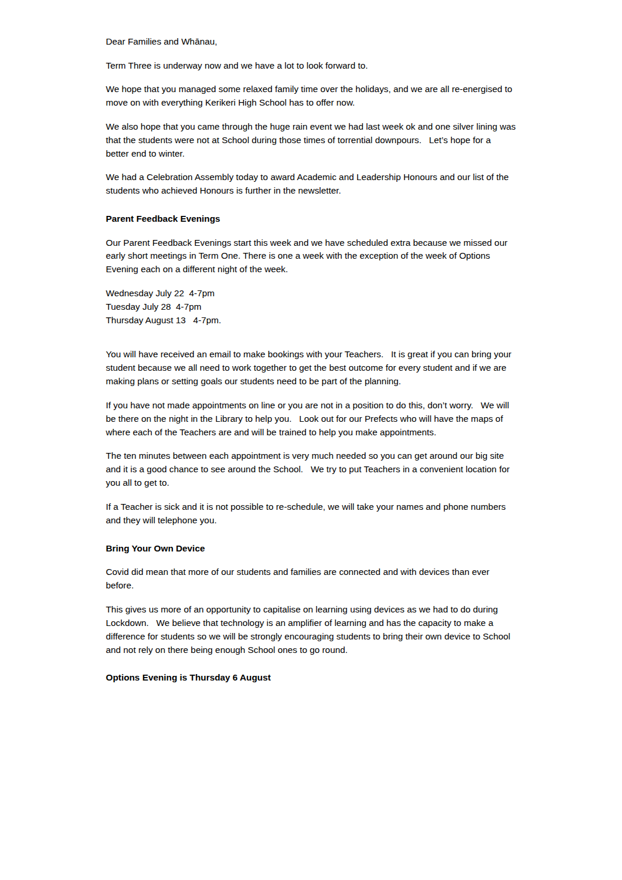Dear Families and Whānau,
Term Three is underway now and we have a lot to look forward to.
We hope that you managed some relaxed family time over the holidays, and we are all re-energised to move on with everything Kerikeri High School has to offer now.
We also hope that you came through the huge rain event we had last week ok and one silver lining was that the students were not at School during those times of torrential downpours. Let’s hope for a better end to winter.
We had a Celebration Assembly today to award Academic and Leadership Honours and our list of the students who achieved Honours is further in the newsletter.
Parent Feedback Evenings
Our Parent Feedback Evenings start this week and we have scheduled extra because we missed our early short meetings in Term One. There is one a week with the exception of the week of Options Evening each on a different night of the week.
Wednesday July 22 4-7pm
Tuesday July 28 4-7pm
Thursday August 13 4-7pm.
You will have received an email to make bookings with your Teachers. It is great if you can bring your student because we all need to work together to get the best outcome for every student and if we are making plans or setting goals our students need to be part of the planning.
If you have not made appointments on line or you are not in a position to do this, don’t worry. We will be there on the night in the Library to help you. Look out for our Prefects who will have the maps of where each of the Teachers are and will be trained to help you make appointments.
The ten minutes between each appointment is very much needed so you can get around our big site and it is a good chance to see around the School. We try to put Teachers in a convenient location for you all to get to.
If a Teacher is sick and it is not possible to re-schedule, we will take your names and phone numbers and they will telephone you.
Bring Your Own Device
Covid did mean that more of our students and families are connected and with devices than ever before.
This gives us more of an opportunity to capitalise on learning using devices as we had to do during Lockdown. We believe that technology is an amplifier of learning and has the capacity to make a difference for students so we will be strongly encouraging students to bring their own device to School and not rely on there being enough School ones to go round.
Options Evening is Thursday 6 August